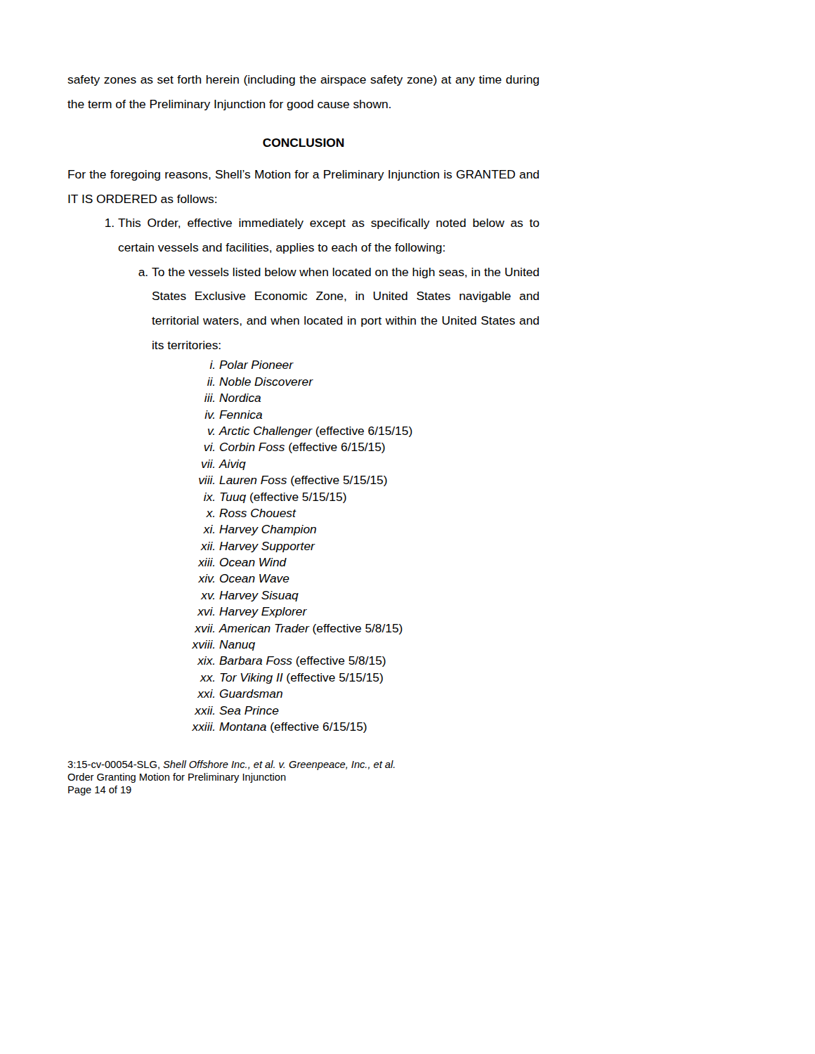safety zones as set forth herein (including the airspace safety zone) at any time during the term of the Preliminary Injunction for good cause shown.
CONCLUSION
For the foregoing reasons, Shell’s Motion for a Preliminary Injunction is GRANTED and IT IS ORDERED as follows:
This Order, effective immediately except as specifically noted below as to certain vessels and facilities, applies to each of the following:
To the vessels listed below when located on the high seas, in the United States Exclusive Economic Zone, in United States navigable and territorial waters, and when located in port within the United States and its territories:
Polar Pioneer
Noble Discoverer
Nordica
Fennica
Arctic Challenger (effective 6/15/15)
Corbin Foss (effective 6/15/15)
Aiviq
Lauren Foss (effective 5/15/15)
Tuuq (effective 5/15/15)
Ross Chouest
Harvey Champion
Harvey Supporter
Ocean Wind
Ocean Wave
Harvey Sisuaq
Harvey Explorer
American Trader (effective 5/8/15)
Nanuq
Barbara Foss (effective 5/8/15)
Tor Viking II (effective 5/15/15)
Guardsman
Sea Prince
Montana (effective 6/15/15)
3:15-cv-00054-SLG, Shell Offshore Inc., et al. v. Greenpeace, Inc., et al.
Order Granting Motion for Preliminary Injunction
Page 14 of 19